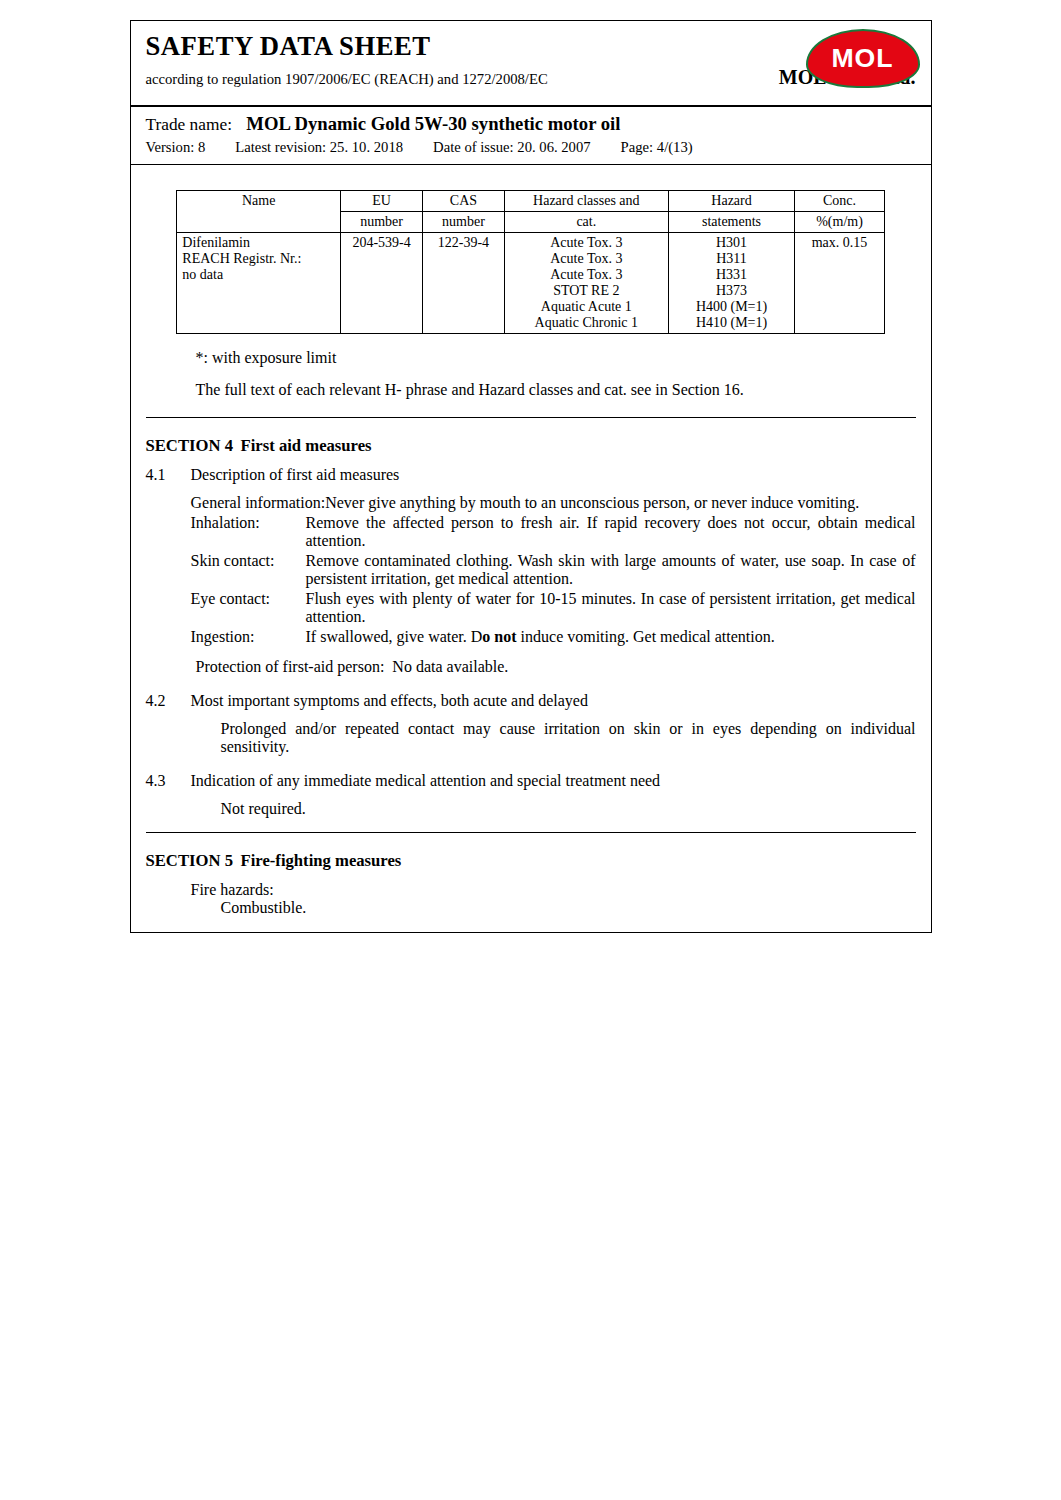MOL
SAFETY DATA SHEET
according to regulation 1907/2006/EC (REACH) and 1272/2008/EC MOL-LUB Ltd.
Trade name: MOL Dynamic Gold 5W-30 synthetic motor oil
Version: 8 Latest revision: 25. 10. 2018 Date of issue: 20. 06. 2007 Page: 4/(13)
| Name | EU | CAS | Hazard classes and | Hazard | Conc. |
| --- | --- | --- | --- | --- | --- |
| number | number | cat. | statements | %(m/m) |
| Difenilamin REACH Registr. Nr.: no data | 204-539-4 | 122-39-4 | Acute Tox. 3 Acute Tox. 3 Acute Tox. 3 STOT RE 2 Aquatic Acute 1 Aquatic Chronic 1 | H301 H311 H331 H373 H400 (M=1) H410 (M=1) | max. 0.15 |
*: with exposure limit
The full text of each relevant H- phrase and Hazard classes and cat. see in Section 16.
SECTION 4 First aid measures
4.1 Description of first aid measures
General information: Never give anything by mouth to an unconscious person, or never induce vomiting.
Inhalation: Remove the affected person to fresh air. If rapid recovery does not occur, obtain medical attention.
Skin contact: Remove contaminated clothing. Wash skin with large amounts of water, use soap. In case of persistent irritation, get medical attention.
Eye contact: Flush eyes with plenty of water for 10-15 minutes. In case of persistent irritation, get medical attention.
Ingestion: If swallowed, give water. Do not induce vomiting. Get medical attention.
Protection of first-aid person: No data available.
4.2 Most important symptoms and effects, both acute and delayed
Prolonged and/or repeated contact may cause irritation on skin or in eyes depending on individual sensitivity.
4.3 Indication of any immediate medical attention and special treatment need
Not required.
SECTION 5 Fire-fighting measures
Fire hazards:
Combustible.